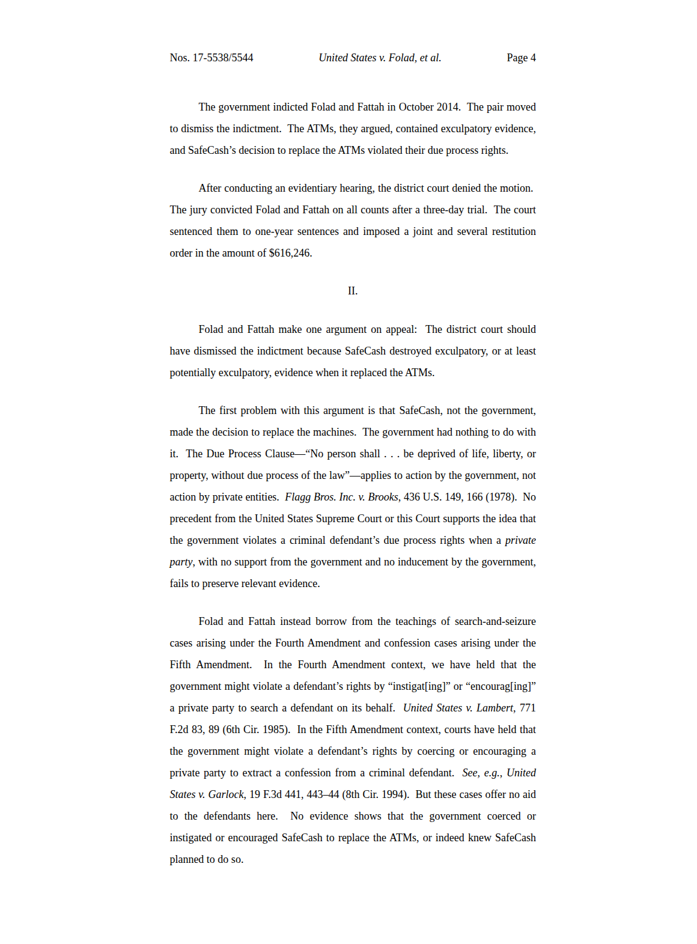Nos. 17-5538/5544 United States v. Folad, et al. Page 4
The government indicted Folad and Fattah in October 2014. The pair moved to dismiss the indictment. The ATMs, they argued, contained exculpatory evidence, and SafeCash’s decision to replace the ATMs violated their due process rights.
After conducting an evidentiary hearing, the district court denied the motion. The jury convicted Folad and Fattah on all counts after a three-day trial. The court sentenced them to one-year sentences and imposed a joint and several restitution order in the amount of $616,246.
II.
Folad and Fattah make one argument on appeal: The district court should have dismissed the indictment because SafeCash destroyed exculpatory, or at least potentially exculpatory, evidence when it replaced the ATMs.
The first problem with this argument is that SafeCash, not the government, made the decision to replace the machines. The government had nothing to do with it. The Due Process Clause—“No person shall . . . be deprived of life, liberty, or property, without due process of the law”—applies to action by the government, not action by private entities. Flagg Bros. Inc. v. Brooks, 436 U.S. 149, 166 (1978). No precedent from the United States Supreme Court or this Court supports the idea that the government violates a criminal defendant’s due process rights when a private party, with no support from the government and no inducement by the government, fails to preserve relevant evidence.
Folad and Fattah instead borrow from the teachings of search-and-seizure cases arising under the Fourth Amendment and confession cases arising under the Fifth Amendment. In the Fourth Amendment context, we have held that the government might violate a defendant’s rights by “instigat[ing]” or “encourag[ing]” a private party to search a defendant on its behalf. United States v. Lambert, 771 F.2d 83, 89 (6th Cir. 1985). In the Fifth Amendment context, courts have held that the government might violate a defendant’s rights by coercing or encouraging a private party to extract a confession from a criminal defendant. See, e.g., United States v. Garlock, 19 F.3d 441, 443–44 (8th Cir. 1994). But these cases offer no aid to the defendants here. No evidence shows that the government coerced or instigated or encouraged SafeCash to replace the ATMs, or indeed knew SafeCash planned to do so.